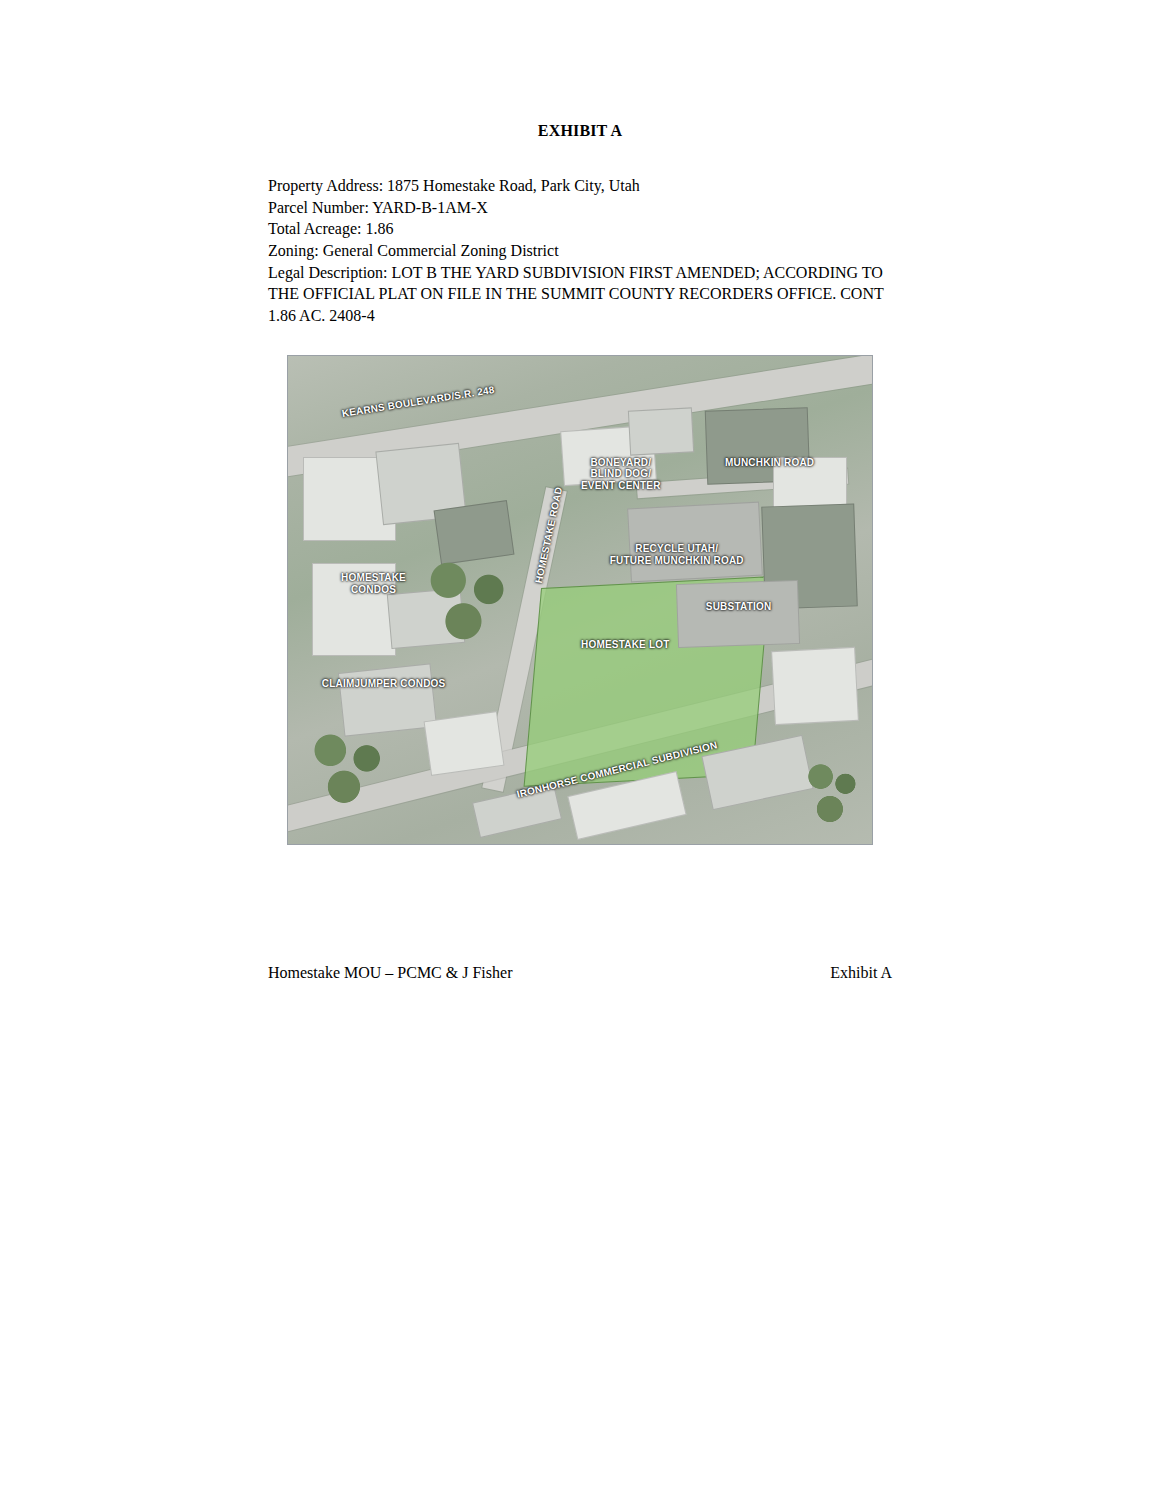EXHIBIT A
Property Address: 1875 Homestake Road, Park City, Utah
Parcel Number: YARD-B-1AM-X
Total Acreage: 1.86
Zoning: General Commercial Zoning District
Legal Description: LOT B THE YARD SUBDIVISION FIRST AMENDED; ACCORDING TO THE OFFICIAL PLAT ON FILE IN THE SUMMIT COUNTY RECORDERS OFFICE. CONT 1.86 AC. 2408-4
KEARNS BOULEVARD/S.R. 248
BONEYARD/
BLIND DOG/
EVENT CENTER
MUNCHKIN ROAD
RECYCLE UTAH/
FUTURE MUNCHKIN ROAD
SUBSTATION
HOMESTAKE
CONDOS
HOMESTAKE ROAD
HOMESTAKE LOT
CLAIMJUMPER CONDOS
IRONHORSE COMMERCIAL SUBDIVISION
Homestake MOU – PCMC & J Fisher Exhibit A